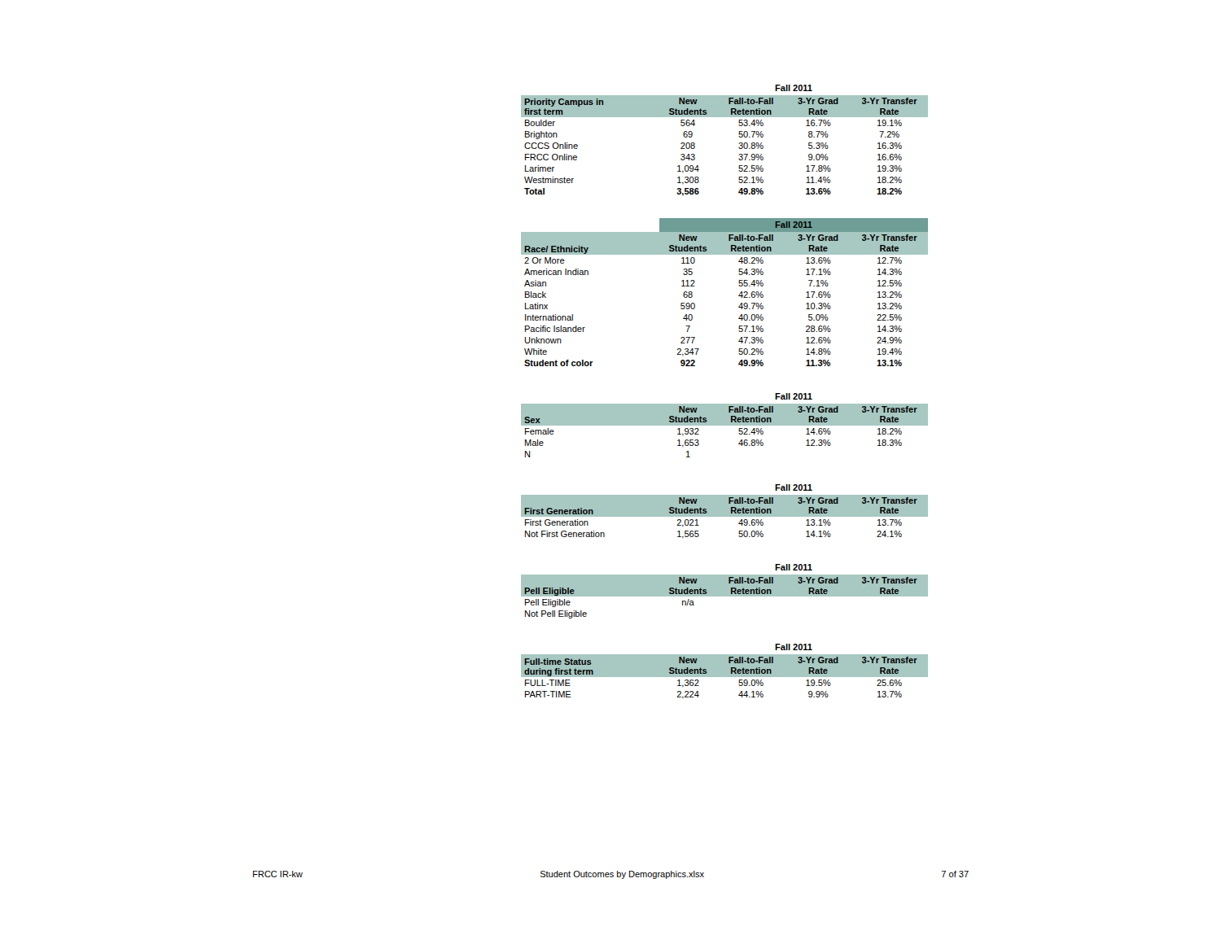| | Fall 2011 |
| Priority Campus in first term | New Students | Fall-to-Fall Retention | 3-Yr Grad Rate | 3-Yr Transfer Rate |
| Boulder | 564 | 53.4% | 16.7% | 19.1% |
| Brighton | 69 | 50.7% | 8.7% | 7.2% |
| CCCS Online | 208 | 30.8% | 5.3% | 16.3% |
| FRCC Online | 343 | 37.9% | 9.0% | 16.6% |
| Larimer | 1,094 | 52.5% | 17.8% | 19.3% |
| Westminster | 1,308 | 52.1% | 11.4% | 18.2% |
| Total | 3,586 | 49.8% | 13.6% | 18.2% |
| | Fall 2011 |
| Race/ Ethnicity | New Students | Fall-to-Fall Retention | 3-Yr Grad Rate | 3-Yr Transfer Rate |
| 2 Or More | 110 | 48.2% | 13.6% | 12.7% |
| American Indian | 35 | 54.3% | 17.1% | 14.3% |
| Asian | 112 | 55.4% | 7.1% | 12.5% |
| Black | 68 | 42.6% | 17.6% | 13.2% |
| Latinx | 590 | 49.7% | 10.3% | 13.2% |
| International | 40 | 40.0% | 5.0% | 22.5% |
| Pacific Islander | 7 | 57.1% | 28.6% | 14.3% |
| Unknown | 277 | 47.3% | 12.6% | 24.9% |
| White | 2,347 | 50.2% | 14.8% | 19.4% |
| Student of color | 922 | 49.9% | 11.3% | 13.1% |
| | Fall 2011 |
| Sex | New Students | Fall-to-Fall Retention | 3-Yr Grad Rate | 3-Yr Transfer Rate |
| Female | 1,932 | 52.4% | 14.6% | 18.2% |
| Male | 1,653 | 46.8% | 12.3% | 18.3% |
| N | 1 | | | |
| | Fall 2011 |
| First Generation | New Students | Fall-to-Fall Retention | 3-Yr Grad Rate | 3-Yr Transfer Rate |
| First Generation | 2,021 | 49.6% | 13.1% | 13.7% |
| Not First Generation | 1,565 | 50.0% | 14.1% | 24.1% |
| | Fall 2011 |
| Pell Eligible | New Students | Fall-to-Fall Retention | 3-Yr Grad Rate | 3-Yr Transfer Rate |
| Pell Eligible | n/a | | | |
| Not Pell Eligible | | | | |
| | Fall 2011 |
| Full-time Status during first term | New Students | Fall-to-Fall Retention | 3-Yr Grad Rate | 3-Yr Transfer Rate |
| FULL-TIME | 1,362 | 59.0% | 19.5% | 25.6% |
| PART-TIME | 2,224 | 44.1% | 9.9% | 13.7% |
FRCC IR-kw
Student Outcomes by Demographics.xlsx
7 of 37